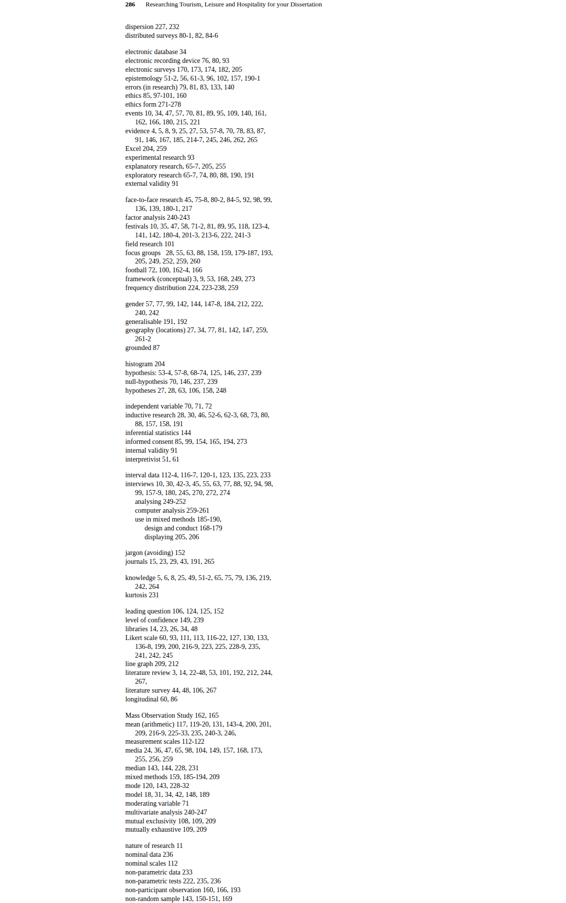286 Researching Tourism, Leisure and Hospitality for your Dissertation
dispersion 227, 232
distributed surveys 80-1, 82, 84-6
electronic database 34
electronic recording device 76, 80, 93
electronic surveys 170, 173, 174, 182, 205
epistemology 51-2, 56, 61-3, 96, 102, 157, 190-1
errors (in research) 79, 81, 83, 133, 140
ethics 85, 97-101, 160
ethics form 271-278
events 10, 34, 47, 57, 70, 81, 89, 95, 109, 140, 161, 162, 166, 180, 215, 221
evidence 4, 5, 8, 9, 25, 27, 53, 57-8, 70, 78, 83, 87, 91, 146, 167, 185, 214-7, 245, 246, 262, 265
Excel 204, 259
experimental research 93
explanatory research, 65-7, 205, 255
exploratory research 65-7, 74, 80, 88, 190, 191
external validity 91
face-to-face research 45, 75-8, 80-2, 84-5, 92, 98, 99, 136, 139, 180-1, 217
factor analysis 240-243
festivals 10, 35, 47, 58, 71-2, 81, 89, 95, 118, 123-4, 141, 142, 180-4, 201-3, 213-6, 222, 241-3
field research 101
focus groups 28, 55, 63, 88, 158, 159, 179-187, 193, 205, 249, 252, 259, 260
football 72, 100, 162-4, 166
framework (conceptual) 3, 9, 53, 168, 249, 273
frequency distribution 224, 223-238, 259
gender 57, 77, 99, 142, 144, 147-8, 184, 212, 222, 240, 242
generalisable 191, 192
geography (locations) 27, 34, 77, 81, 142, 147, 259, 261-2
grounded 87
histogram 204
hypothesis: 53-4, 57-8, 68-74, 125, 146, 237, 239
null-hypothesis 70, 146, 237, 239
hypotheses 27, 28, 63, 106, 158, 248
independent variable 70, 71, 72
inductive research 28, 30, 46, 52-6, 62-3, 68, 73, 80, 88, 157, 158, 191
inferential statistics 144
informed consent 85, 99, 154, 165, 194, 273
internal validity 91
interpretivist 51, 61
interval data 112-4, 116-7, 120-1, 123, 135, 223, 233
interviews 10, 30, 42-3, 45, 55, 63, 77, 88, 92, 94, 98, 99, 157-9, 180, 245, 270, 272, 274
analysing 249-252
computer analysis 259-261
use in mixed methods 185-190,
design and conduct 168-179
displaying 205, 206
jargon (avoiding) 152
journals 15, 23, 29, 43, 191, 265
knowledge 5, 6, 8, 25, 49, 51-2, 65, 75, 79, 136, 219, 242, 264
kurtosis 231
leading question 106, 124, 125, 152
level of confidence 149, 239
libraries 14, 23, 26, 34, 48
Likert scale 60, 93, 111, 113, 116-22, 127, 130, 133, 136-8, 199, 200, 216-9, 223, 225, 228-9, 235, 241, 242, 245
line graph 209, 212
literature review 3, 14, 22-48, 53, 101, 192, 212, 244, 267,
literature survey 44, 48, 106, 267
longitudinal 60, 86
Mass Observation Study 162, 165
mean (arithmetic) 117, 119-20, 131, 143-4, 200, 201, 209, 216-9, 225-33, 235, 240-3, 246,
measurement scales 112-122
media 24, 36, 47, 65, 98, 104, 149, 157, 168, 173, 255, 256, 259
median 143, 144, 228, 231
mixed methods 159, 185-194, 209
mode 120, 143, 228-32
model 18, 31, 34, 42, 148, 189
moderating variable 71
multivariate analysis 240-247
mutual exclusivity 108, 109, 209
mutually exhaustive 109, 209
nature of research 11
nominal data 236
nominal scales 112
non-parametric data 233
non-parametric tests 222, 235, 236
non-participant observation 160, 166, 193
non-random sample 143, 150-151, 169